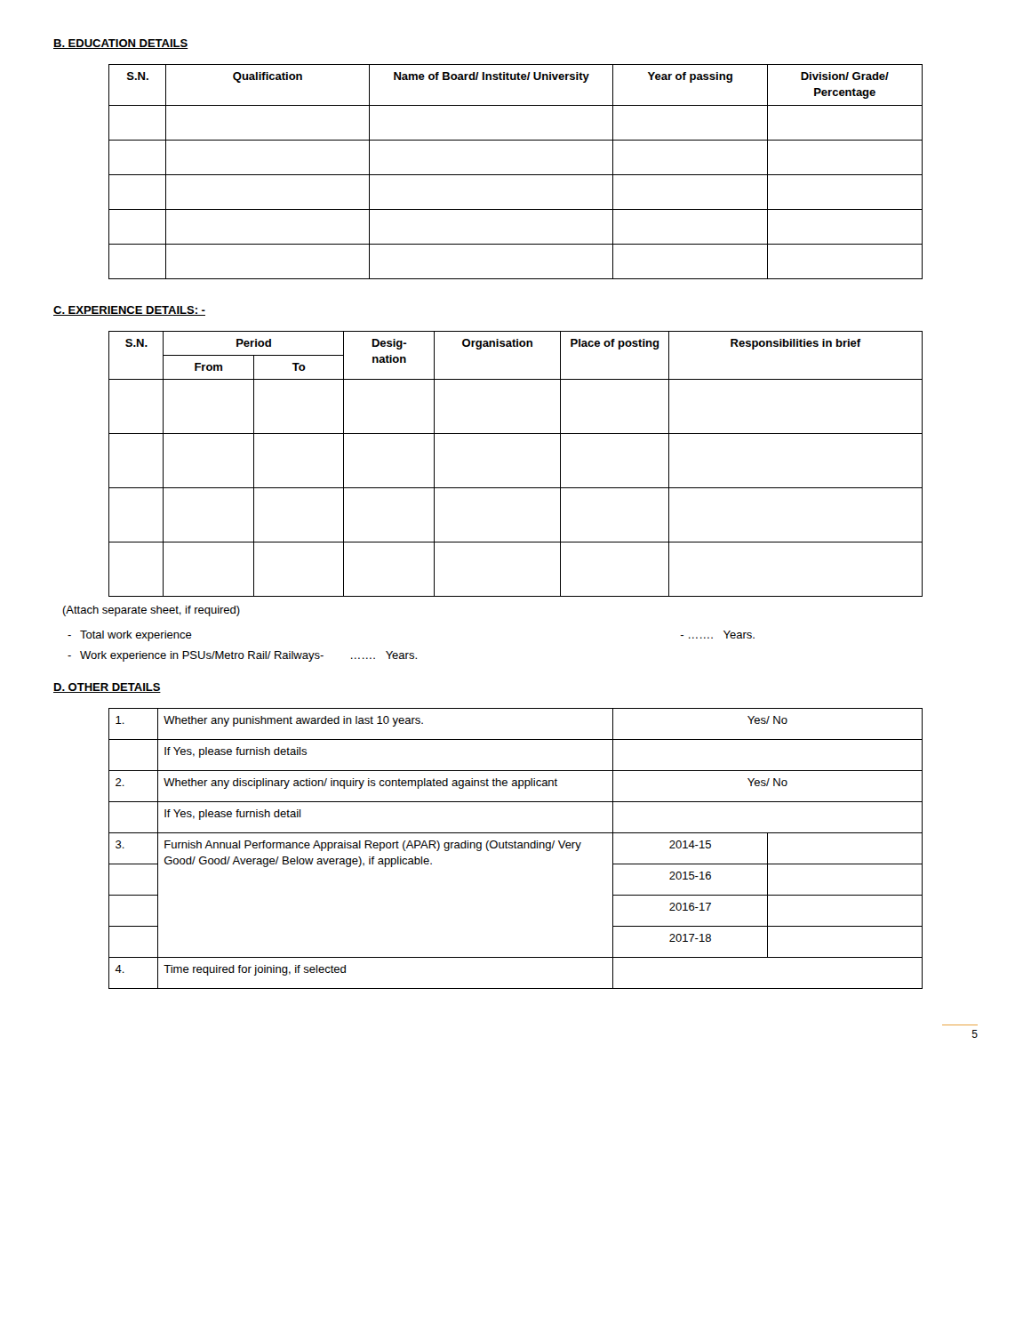B. EDUCATION DETAILS
| S.N. | Qualification | Name of Board/ Institute/ University | Year of passing | Division/ Grade/ Percentage |
| --- | --- | --- | --- | --- |
C. EXPERIENCE DETAILS: -
| S.N. | Period | Desig- nation | Organisation | Place of posting | Responsibilities in brief |
| --- | --- | --- | --- | --- | --- |
| From | To |
(Attach separate sheet, if required)
Total work experience - ……. Years.
Work experience in PSUs/Metro Rail/ Railways- ……. Years.
D. OTHER DETAILS
| 1. | Whether any punishment awarded in last 10 years. | Yes/ No |
| | If Yes, please furnish details | |
| 2. | Whether any disciplinary action/ inquiry is contemplated against the applicant | Yes/ No |
| | If Yes, please furnish detail | |
| 3. | Furnish Annual Performance Appraisal Report (APAR) grading (Outstanding/ Very Good/ Good/ Average/ Below average), if applicable. | 2014-15 | |
| | 2015-16 | |
| | 2016-17 | |
| | 2017-18 | |
| 4. | Time required for joining, if selected | |
5